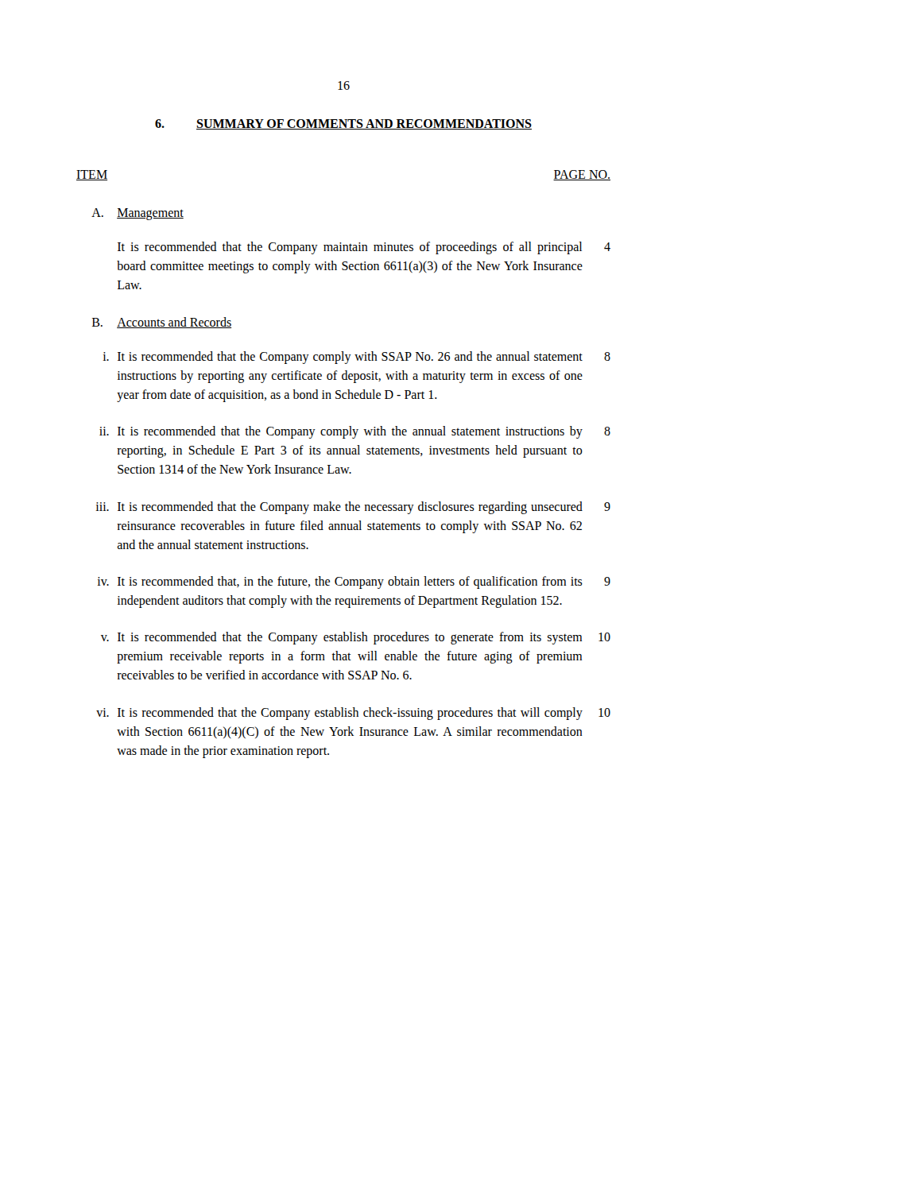16
6. SUMMARY OF COMMENTS AND RECOMMENDATIONS
ITEM PAGE NO.
A.
Management
It is recommended that the Company maintain minutes of proceedings of all principal board committee meetings to comply with Section 6611(a)(3) of the New York Insurance Law.
4
B.
Accounts and Records
i.
It is recommended that the Company comply with SSAP No. 26 and the annual statement instructions by reporting any certificate of deposit, with a maturity term in excess of one year from date of acquisition, as a bond in Schedule D - Part 1.
8
ii.
It is recommended that the Company comply with the annual statement instructions by reporting, in Schedule E Part 3 of its annual statements, investments held pursuant to Section 1314 of the New York Insurance Law.
8
iii.
It is recommended that the Company make the necessary disclosures regarding unsecured reinsurance recoverables in future filed annual statements to comply with SSAP No. 62 and the annual statement instructions.
9
iv.
It is recommended that, in the future, the Company obtain letters of qualification from its independent auditors that comply with the requirements of Department Regulation 152.
9
v.
It is recommended that the Company establish procedures to generate from its system premium receivable reports in a form that will enable the future aging of premium receivables to be verified in accordance with SSAP No. 6.
10
vi.
It is recommended that the Company establish check-issuing procedures that will comply with Section 6611(a)(4)(C) of the New York Insurance Law. A similar recommendation was made in the prior examination report.
10